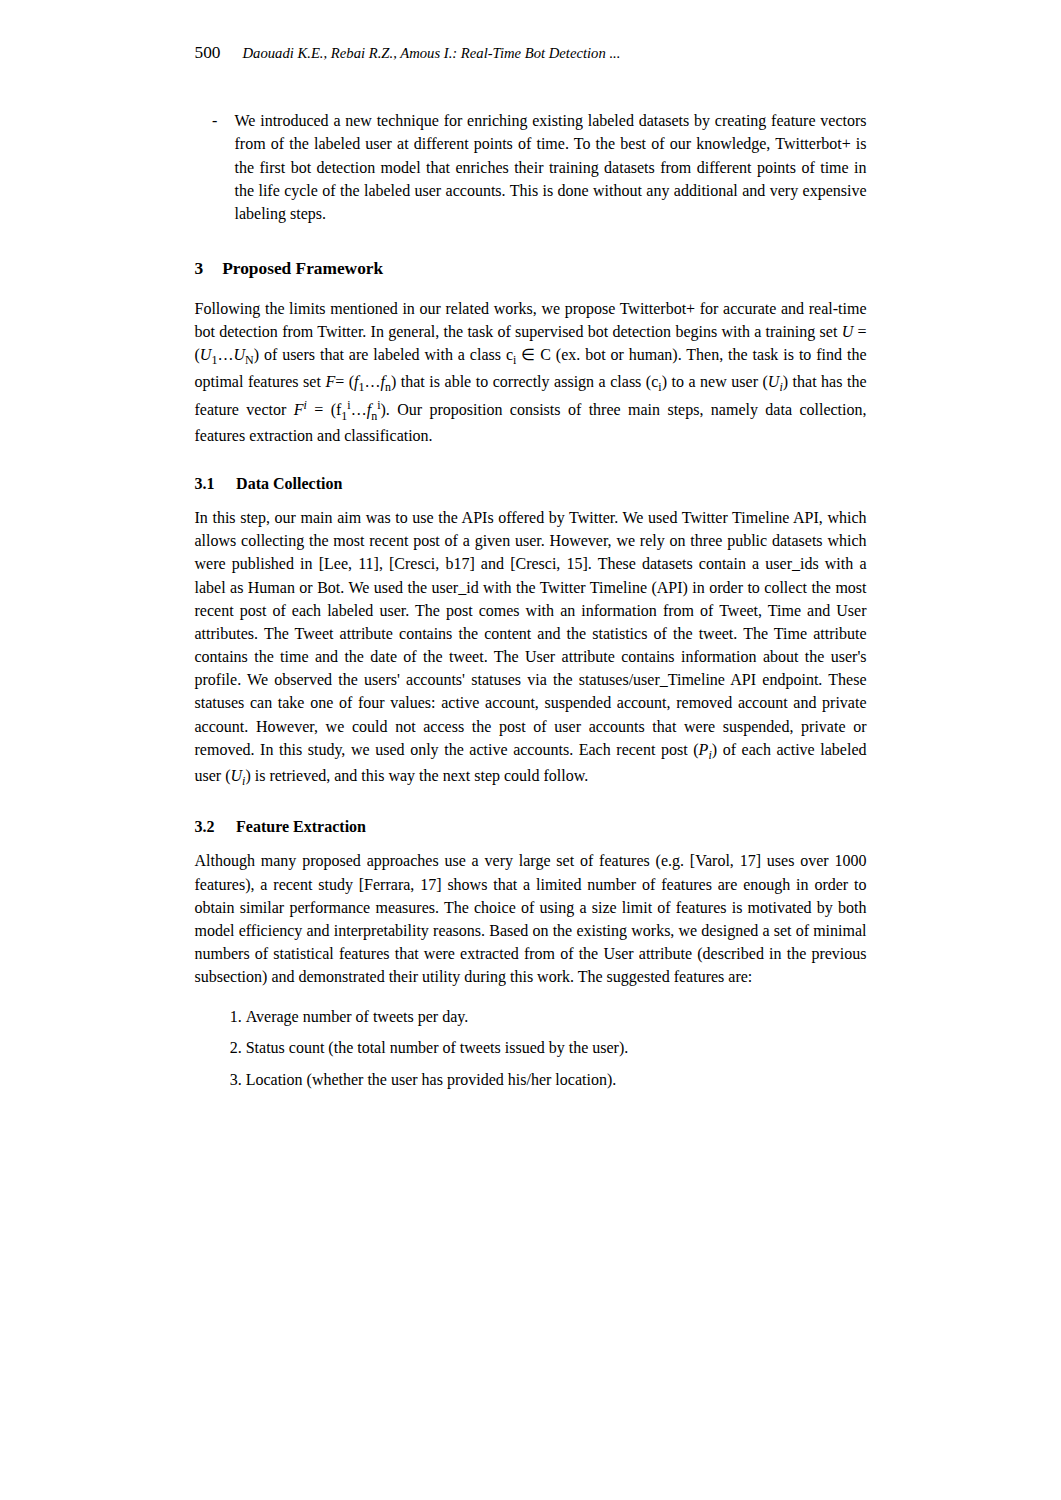500 Daouadi K.E., Rebai R.Z., Amous I.: Real-Time Bot Detection ...
We introduced a new technique for enriching existing labeled datasets by creating feature vectors from of the labeled user at different points of time. To the best of our knowledge, Twitterbot+ is the first bot detection model that enriches their training datasets from different points of time in the life cycle of the labeled user accounts. This is done without any additional and very expensive labeling steps.
3 Proposed Framework
Following the limits mentioned in our related works, we propose Twitterbot+ for accurate and real-time bot detection from Twitter. In general, the task of supervised bot detection begins with a training set U = (U1…UN) of users that are labeled with a class ci ∈ C (ex. bot or human). Then, the task is to find the optimal features set F= (f1…fn) that is able to correctly assign a class (ci) to a new user (Ui) that has the feature vector Fi = (f1i…fni). Our proposition consists of three main steps, namely data collection, features extraction and classification.
3.1 Data Collection
In this step, our main aim was to use the APIs offered by Twitter. We used Twitter Timeline API, which allows collecting the most recent post of a given user. However, we rely on three public datasets which were published in [Lee, 11], [Cresci, b17] and [Cresci, 15]. These datasets contain a user_ids with a label as Human or Bot. We used the user_id with the Twitter Timeline (API) in order to collect the most recent post of each labeled user. The post comes with an information from of Tweet, Time and User attributes. The Tweet attribute contains the content and the statistics of the tweet. The Time attribute contains the time and the date of the tweet. The User attribute contains information about the user's profile. We observed the users' accounts' statuses via the statuses/user_Timeline API endpoint. These statuses can take one of four values: active account, suspended account, removed account and private account. However, we could not access the post of user accounts that were suspended, private or removed. In this study, we used only the active accounts. Each recent post (Pi) of each active labeled user (Ui) is retrieved, and this way the next step could follow.
3.2 Feature Extraction
Although many proposed approaches use a very large set of features (e.g. [Varol, 17] uses over 1000 features), a recent study [Ferrara, 17] shows that a limited number of features are enough in order to obtain similar performance measures. The choice of using a size limit of features is motivated by both model efficiency and interpretability reasons. Based on the existing works, we designed a set of minimal numbers of statistical features that were extracted from of the User attribute (described in the previous subsection) and demonstrated their utility during this work. The suggested features are:
Average number of tweets per day.
Status count (the total number of tweets issued by the user).
Location (whether the user has provided his/her location).